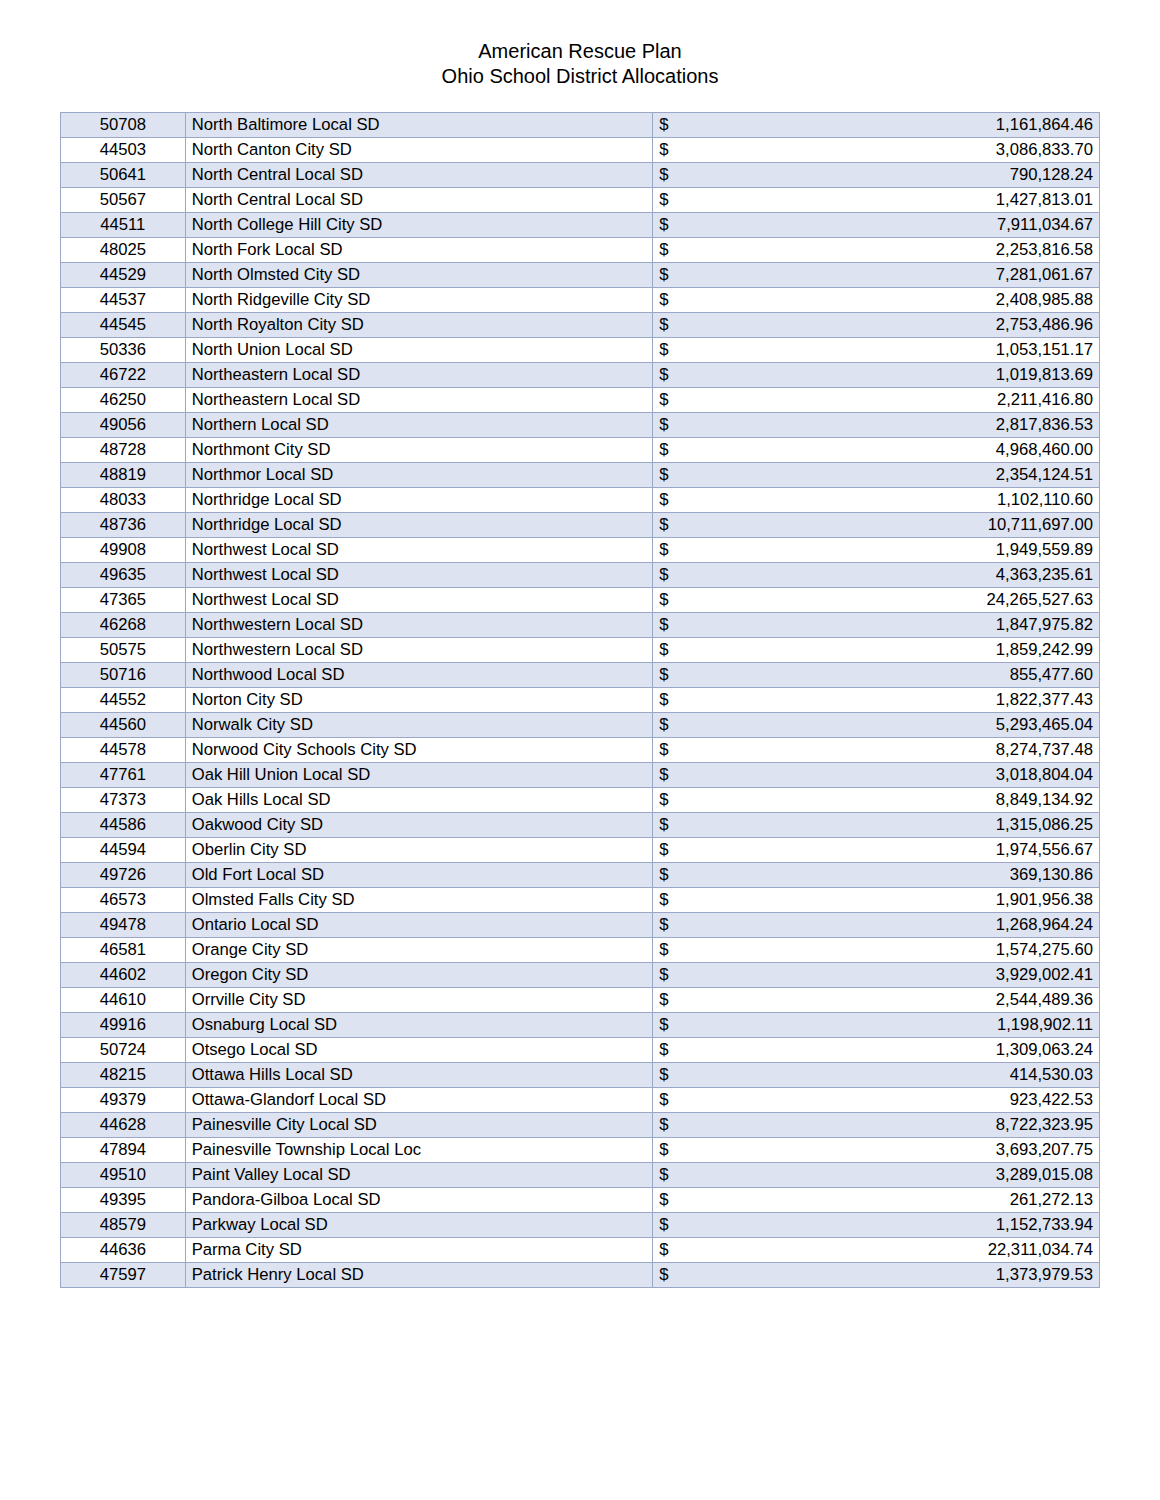American Rescue Plan
Ohio School District Allocations
| 50708 | North Baltimore Local SD | $ | 1,161,864.46 |
| 44503 | North Canton City SD | $ | 3,086,833.70 |
| 50641 | North Central Local SD | $ | 790,128.24 |
| 50567 | North Central Local SD | $ | 1,427,813.01 |
| 44511 | North College Hill City SD | $ | 7,911,034.67 |
| 48025 | North Fork Local SD | $ | 2,253,816.58 |
| 44529 | North Olmsted City SD | $ | 7,281,061.67 |
| 44537 | North Ridgeville City SD | $ | 2,408,985.88 |
| 44545 | North Royalton City SD | $ | 2,753,486.96 |
| 50336 | North Union Local SD | $ | 1,053,151.17 |
| 46722 | Northeastern Local SD | $ | 1,019,813.69 |
| 46250 | Northeastern Local SD | $ | 2,211,416.80 |
| 49056 | Northern Local SD | $ | 2,817,836.53 |
| 48728 | Northmont City SD | $ | 4,968,460.00 |
| 48819 | Northmor Local SD | $ | 2,354,124.51 |
| 48033 | Northridge Local SD | $ | 1,102,110.60 |
| 48736 | Northridge Local SD | $ | 10,711,697.00 |
| 49908 | Northwest Local SD | $ | 1,949,559.89 |
| 49635 | Northwest Local SD | $ | 4,363,235.61 |
| 47365 | Northwest Local SD | $ | 24,265,527.63 |
| 46268 | Northwestern Local SD | $ | 1,847,975.82 |
| 50575 | Northwestern Local SD | $ | 1,859,242.99 |
| 50716 | Northwood Local SD | $ | 855,477.60 |
| 44552 | Norton City SD | $ | 1,822,377.43 |
| 44560 | Norwalk City SD | $ | 5,293,465.04 |
| 44578 | Norwood City Schools City SD | $ | 8,274,737.48 |
| 47761 | Oak Hill Union Local SD | $ | 3,018,804.04 |
| 47373 | Oak Hills Local SD | $ | 8,849,134.92 |
| 44586 | Oakwood City SD | $ | 1,315,086.25 |
| 44594 | Oberlin City SD | $ | 1,974,556.67 |
| 49726 | Old Fort Local SD | $ | 369,130.86 |
| 46573 | Olmsted Falls City SD | $ | 1,901,956.38 |
| 49478 | Ontario Local SD | $ | 1,268,964.24 |
| 46581 | Orange City SD | $ | 1,574,275.60 |
| 44602 | Oregon City SD | $ | 3,929,002.41 |
| 44610 | Orrville City SD | $ | 2,544,489.36 |
| 49916 | Osnaburg Local SD | $ | 1,198,902.11 |
| 50724 | Otsego Local SD | $ | 1,309,063.24 |
| 48215 | Ottawa Hills Local SD | $ | 414,530.03 |
| 49379 | Ottawa-Glandorf Local SD | $ | 923,422.53 |
| 44628 | Painesville City Local SD | $ | 8,722,323.95 |
| 47894 | Painesville Township Local Loc | $ | 3,693,207.75 |
| 49510 | Paint Valley Local SD | $ | 3,289,015.08 |
| 49395 | Pandora-Gilboa Local SD | $ | 261,272.13 |
| 48579 | Parkway Local SD | $ | 1,152,733.94 |
| 44636 | Parma City SD | $ | 22,311,034.74 |
| 47597 | Patrick Henry Local SD | $ | 1,373,979.53 |